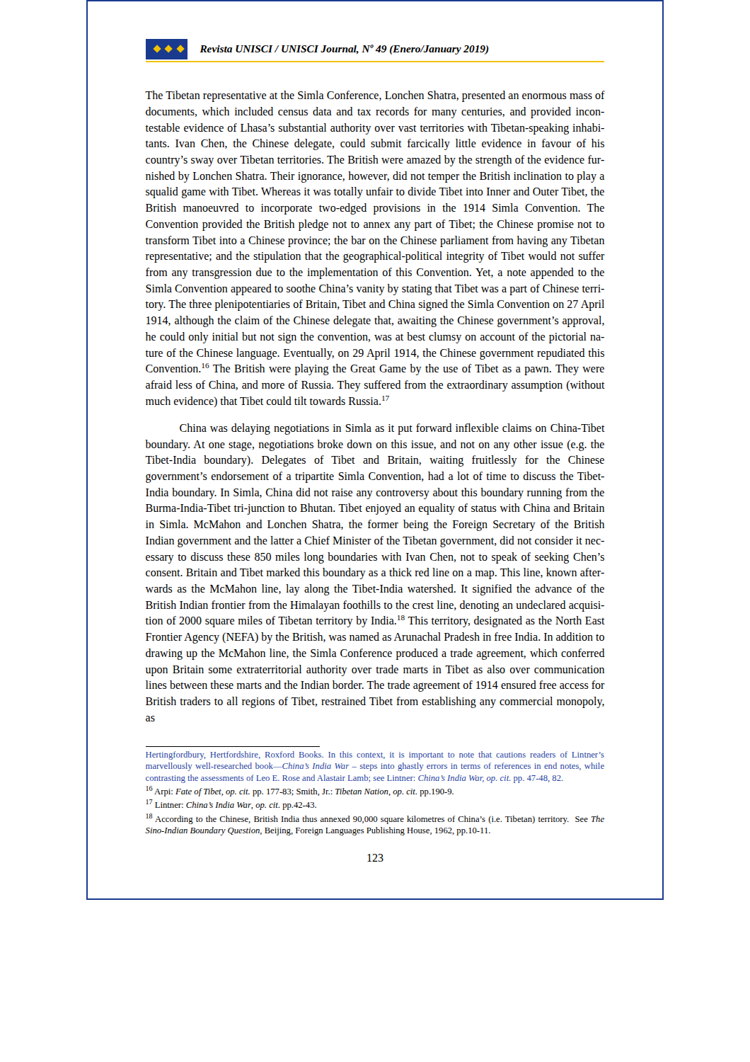Revista UNISCI / UNISCI Journal, Nº 49 (Enero/January 2019)
The Tibetan representative at the Simla Conference, Lonchen Shatra, presented an enormous mass of documents, which included census data and tax records for many centuries, and provided incontestable evidence of Lhasa’s substantial authority over vast territories with Tibetan-speaking inhabitants. Ivan Chen, the Chinese delegate, could submit farcically little evidence in favour of his country’s sway over Tibetan territories. The British were amazed by the strength of the evidence furnished by Lonchen Shatra. Their ignorance, however, did not temper the British inclination to play a squalid game with Tibet. Whereas it was totally unfair to divide Tibet into Inner and Outer Tibet, the British manoeuvred to incorporate two-edged provisions in the 1914 Simla Convention. The Convention provided the British pledge not to annex any part of Tibet; the Chinese promise not to transform Tibet into a Chinese province; the bar on the Chinese parliament from having any Tibetan representative; and the stipulation that the geographical-political integrity of Tibet would not suffer from any transgression due to the implementation of this Convention. Yet, a note appended to the Simla Convention appeared to soothe China’s vanity by stating that Tibet was a part of Chinese territory. The three plenipotentiaries of Britain, Tibet and China signed the Simla Convention on 27 April 1914, although the claim of the Chinese delegate that, awaiting the Chinese government’s approval, he could only initial but not sign the convention, was at best clumsy on account of the pictorial nature of the Chinese language. Eventually, on 29 April 1914, the Chinese government repudiated this Convention.16 The British were playing the Great Game by the use of Tibet as a pawn. They were afraid less of China, and more of Russia. They suffered from the extraordinary assumption (without much evidence) that Tibet could tilt towards Russia.17
China was delaying negotiations in Simla as it put forward inflexible claims on China-Tibet boundary. At one stage, negotiations broke down on this issue, and not on any other issue (e.g. the Tibet-India boundary). Delegates of Tibet and Britain, waiting fruitlessly for the Chinese government’s endorsement of a tripartite Simla Convention, had a lot of time to discuss the Tibet-India boundary. In Simla, China did not raise any controversy about this boundary running from the Burma-India-Tibet tri-junction to Bhutan. Tibet enjoyed an equality of status with China and Britain in Simla. McMahon and Lonchen Shatra, the former being the Foreign Secretary of the British Indian government and the latter a Chief Minister of the Tibetan government, did not consider it necessary to discuss these 850 miles long boundaries with Ivan Chen, not to speak of seeking Chen’s consent. Britain and Tibet marked this boundary as a thick red line on a map. This line, known afterwards as the McMahon line, lay along the Tibet-India watershed. It signified the advance of the British Indian frontier from the Himalayan foothills to the crest line, denoting an undeclared acquisition of 2000 square miles of Tibetan territory by India.18 This territory, designated as the North East Frontier Agency (NEFA) by the British, was named as Arunachal Pradesh in free India. In addition to drawing up the McMahon line, the Simla Conference produced a trade agreement, which conferred upon Britain some extraterritorial authority over trade marts in Tibet as also over communication lines between these marts and the Indian border. The trade agreement of 1914 ensured free access for British traders to all regions of Tibet, restrained Tibet from establishing any commercial monopoly, as
Hertingfordbury, Hertfordshire, Roxford Books. In this context, it is important to note that cautions readers of Lintner’s marvellously well-researched book—China’s India War – steps into ghastly errors in terms of references in end notes, while contrasting the assessments of Leo E. Rose and Alastair Lamb; see Lintner: China’s India War, op. cit. pp. 47-48, 82.
16 Arpi: Fate of Tibet, op. cit. pp. 177-83; Smith, Jr.: Tibetan Nation, op. cit. pp.190-9.
17 Lintner: China’s India War, op. cit. pp.42-43.
18 According to the Chinese, British India thus annexed 90,000 square kilometres of China’s (i.e. Tibetan) territory. See The Sino-Indian Boundary Question, Beijing, Foreign Languages Publishing House, 1962, pp.10-11.
123